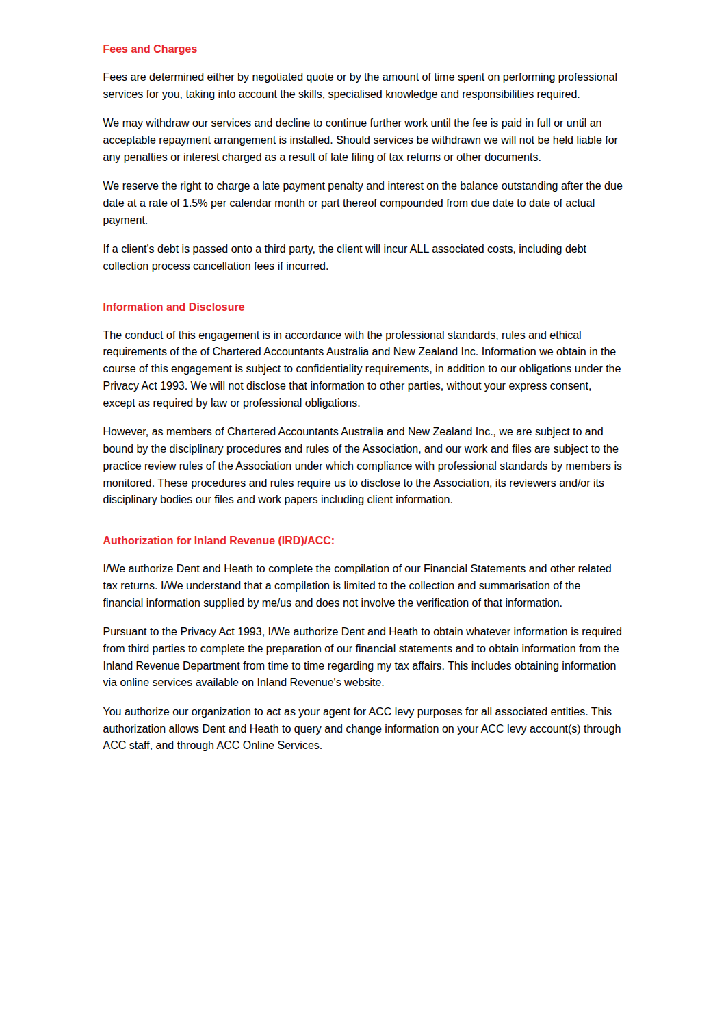Fees and Charges
Fees are determined either by negotiated quote or by the amount of time spent on performing professional services for you, taking into account the skills, specialised knowledge and responsibilities required.
We may withdraw our services and decline to continue further work until the fee is paid in full or until an acceptable repayment arrangement is installed. Should services be withdrawn we will not be held liable for any penalties or interest charged as a result of late filing of tax returns or other documents.
We reserve the right to charge a late payment penalty and interest on the balance outstanding after the due date at a rate of 1.5% per calendar month or part thereof compounded from due date to date of actual payment.
If a client's debt is passed onto a third party, the client will incur ALL associated costs, including debt collection process cancellation fees if incurred.
Information and Disclosure
The conduct of this engagement is in accordance with the professional standards, rules and ethical requirements of the of Chartered Accountants Australia and New Zealand Inc. Information we obtain in the course of this engagement is subject to confidentiality requirements, in addition to our obligations under the Privacy Act 1993. We will not disclose that information to other parties, without your express consent, except as required by law or professional obligations.
However, as members of Chartered Accountants Australia and New Zealand Inc., we are subject to and bound by the disciplinary procedures and rules of the Association, and our work and files are subject to the practice review rules of the Association under which compliance with professional standards by members is monitored. These procedures and rules require us to disclose to the Association, its reviewers and/or its disciplinary bodies our files and work papers including client information.
Authorization for Inland Revenue (IRD)/ACC:
I/We authorize Dent and Heath to complete the compilation of our Financial Statements and other related tax returns. I/We understand that a compilation is limited to the collection and summarisation of the financial information supplied by me/us and does not involve the verification of that information.
Pursuant to the Privacy Act 1993, I/We authorize Dent and Heath to obtain whatever information is required from third parties to complete the preparation of our financial statements and to obtain information from the Inland Revenue Department from time to time regarding my tax affairs. This includes obtaining information via online services available on Inland Revenue's website.
You authorize our organization to act as your agent for ACC levy purposes for all associated entities. This authorization allows Dent and Heath to query and change information on your ACC levy account(s) through ACC staff, and through ACC Online Services.